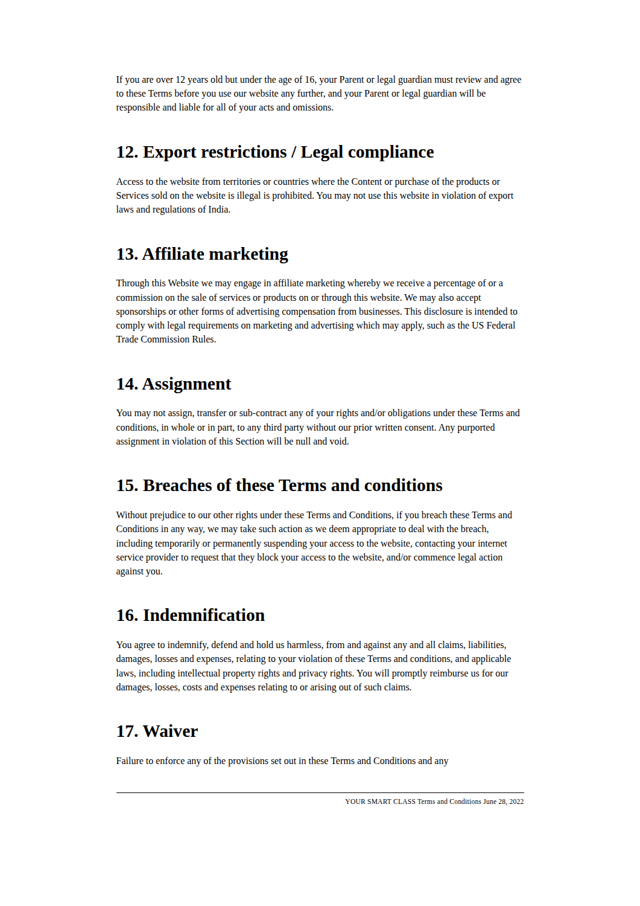If you are over 12 years old but under the age of 16, your Parent or legal guardian must review and agree to these Terms before you use our website any further, and your Parent or legal guardian will be responsible and liable for all of your acts and omissions.
12. Export restrictions / Legal compliance
Access to the website from territories or countries where the Content or purchase of the products or Services sold on the website is illegal is prohibited. You may not use this website in violation of export laws and regulations of India.
13. Affiliate marketing
Through this Website we may engage in affiliate marketing whereby we receive a percentage of or a commission on the sale of services or products on or through this website. We may also accept sponsorships or other forms of advertising compensation from businesses. This disclosure is intended to comply with legal requirements on marketing and advertising which may apply, such as the US Federal Trade Commission Rules.
14. Assignment
You may not assign, transfer or sub-contract any of your rights and/or obligations under these Terms and conditions, in whole or in part, to any third party without our prior written consent. Any purported assignment in violation of this Section will be null and void.
15. Breaches of these Terms and conditions
Without prejudice to our other rights under these Terms and Conditions, if you breach these Terms and Conditions in any way, we may take such action as we deem appropriate to deal with the breach, including temporarily or permanently suspending your access to the website, contacting your internet service provider to request that they block your access to the website, and/or commence legal action against you.
16. Indemnification
You agree to indemnify, defend and hold us harmless, from and against any and all claims, liabilities, damages, losses and expenses, relating to your violation of these Terms and conditions, and applicable laws, including intellectual property rights and privacy rights. You will promptly reimburse us for our damages, losses, costs and expenses relating to or arising out of such claims.
17. Waiver
Failure to enforce any of the provisions set out in these Terms and Conditions and any
YOUR SMART CLASS Terms and Conditions June 28, 2022